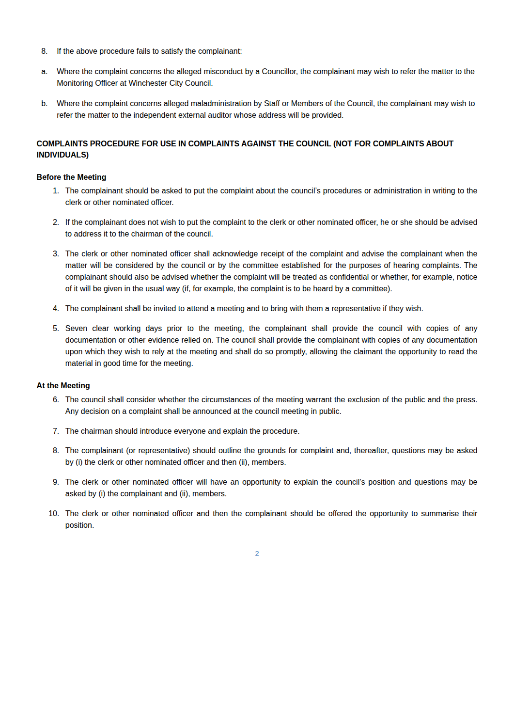8. If the above procedure fails to satisfy the complainant:
a. Where the complaint concerns the alleged misconduct by a Councillor, the complainant may wish to refer the matter to the Monitoring Officer at Winchester City Council.
b. Where the complaint concerns alleged maladministration by Staff or Members of the Council, the complainant may wish to refer the matter to the independent external auditor whose address will be provided.
COMPLAINTS PROCEDURE FOR USE IN COMPLAINTS AGAINST THE COUNCIL (NOT FOR COMPLAINTS ABOUT INDIVIDUALS)
Before the Meeting
The complainant should be asked to put the complaint about the council’s procedures or administration in writing to the clerk or other nominated officer.
If the complainant does not wish to put the complaint to the clerk or other nominated officer, he or she should be advised to address it to the chairman of the council.
The clerk or other nominated officer shall acknowledge receipt of the complaint and advise the complainant when the matter will be considered by the council or by the committee established for the purposes of hearing complaints. The complainant should also be advised whether the complaint will be treated as confidential or whether, for example, notice of it will be given in the usual way (if, for example, the complaint is to be heard by a committee).
The complainant shall be invited to attend a meeting and to bring with them a representative if they wish.
Seven clear working days prior to the meeting, the complainant shall provide the council with copies of any documentation or other evidence relied on. The council shall provide the complainant with copies of any documentation upon which they wish to rely at the meeting and shall do so promptly, allowing the claimant the opportunity to read the material in good time for the meeting.
At the Meeting
The council shall consider whether the circumstances of the meeting warrant the exclusion of the public and the press. Any decision on a complaint shall be announced at the council meeting in public.
The chairman should introduce everyone and explain the procedure.
The complainant (or representative) should outline the grounds for complaint and, thereafter, questions may be asked by (i) the clerk or other nominated officer and then (ii), members.
The clerk or other nominated officer will have an opportunity to explain the council’s position and questions may be asked by (i) the complainant and (ii), members.
The clerk or other nominated officer and then the complainant should be offered the opportunity to summarise their position.
2